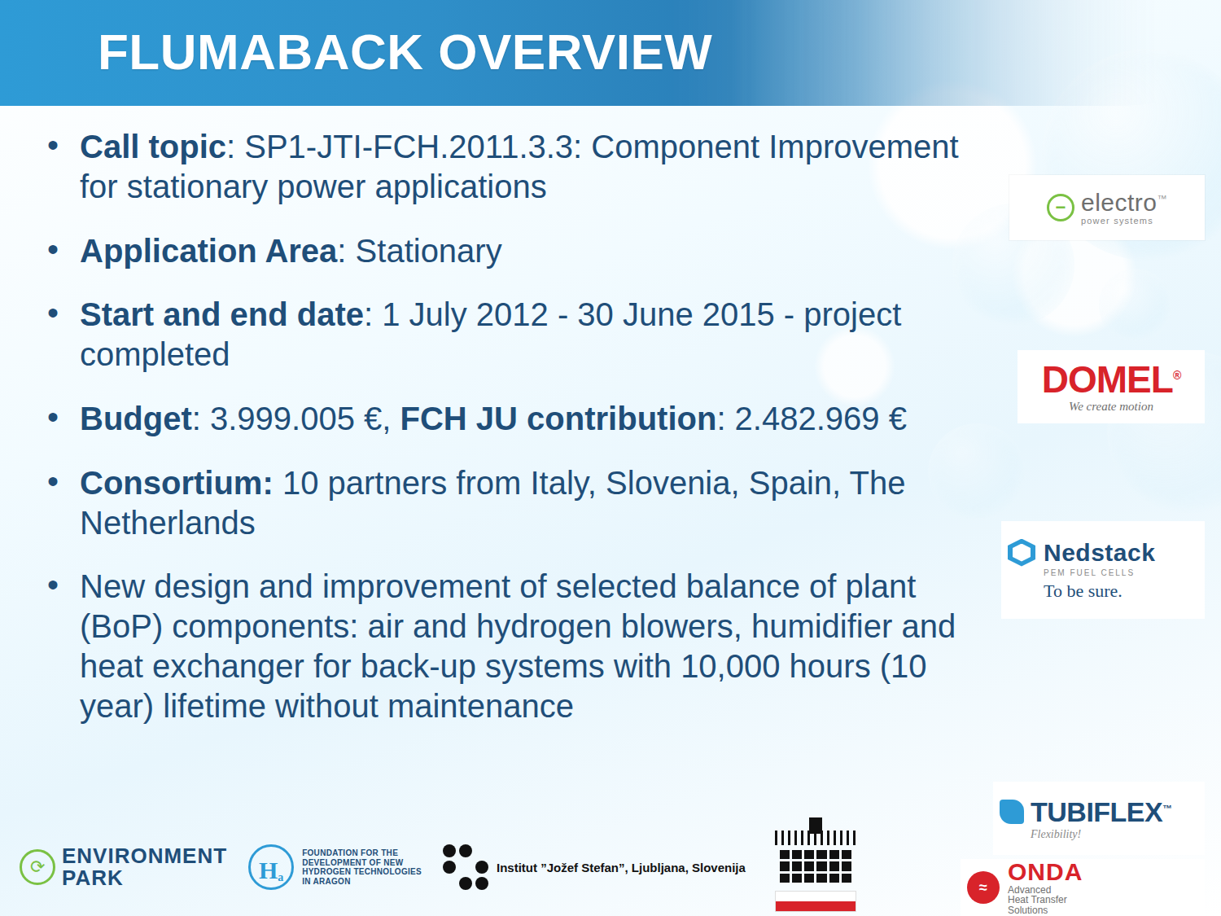FLUMABACK OVERVIEW
Call topic: SP1-JTI-FCH.2011.3.3: Component Improvement for stationary power applications
Application Area: Stationary
Start and end date: 1 July 2012 - 30 June 2015 - project completed
Budget: 3.999.005 €, FCH JU contribution: 2.482.969 €
Consortium: 10 partners from Italy, Slovenia, Spain, The Netherlands
New design and improvement of selected balance of plant (BoP) components: air and hydrogen blowers, humidifier and heat exchanger for back-up systems with 10,000 hours (10 year) lifetime without maintenance
−
electro™
power systems
DOMEL®
We create motion
Nedstack
PEM FUEL CELLS
To be sure.
TUBIFLEX™
Flexibility!
≈
ONDA
Advanced
Heat Transfer
Solutions
⟳
ENVIRONMENT
PARK
Ha
FOUNDATION FOR THE
DEVELOPMENT OF NEW
HYDROGEN TECHNOLOGIES
IN ARAGON
Institut ”Jožef Stefan”, Ljubljana, Slovenija